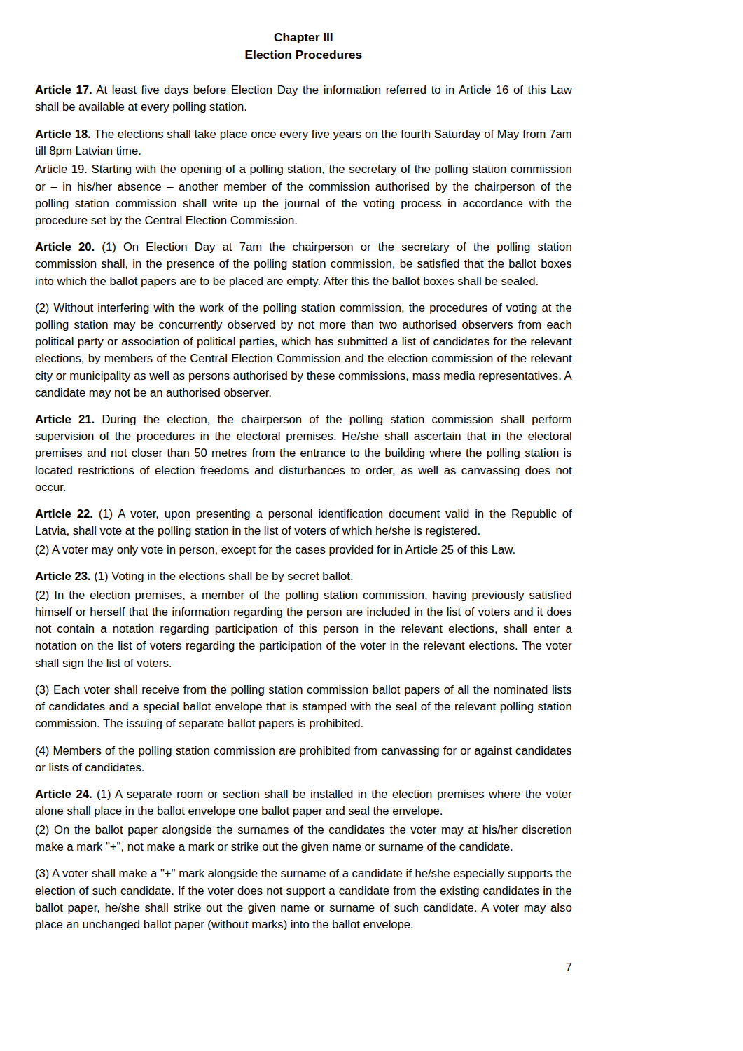Chapter III
Election Procedures
Article 17. At least five days before Election Day the information referred to in Article 16 of this Law shall be available at every polling station.
Article 18. The elections shall take place once every five years on the fourth Saturday of May from 7am till 8pm Latvian time.
Article 19. Starting with the opening of a polling station, the secretary of the polling station commission or – in his/her absence – another member of the commission authorised by the chairperson of the polling station commission shall write up the journal of the voting process in accordance with the procedure set by the Central Election Commission.
Article 20. (1) On Election Day at 7am the chairperson or the secretary of the polling station commission shall, in the presence of the polling station commission, be satisfied that the ballot boxes into which the ballot papers are to be placed are empty. After this the ballot boxes shall be sealed.
(2) Without interfering with the work of the polling station commission, the procedures of voting at the polling station may be concurrently observed by not more than two authorised observers from each political party or association of political parties, which has submitted a list of candidates for the relevant elections, by members of the Central Election Commission and the election commission of the relevant city or municipality as well as persons authorised by these commissions, mass media representatives. A candidate may not be an authorised observer.
Article 21. During the election, the chairperson of the polling station commission shall perform supervision of the procedures in the electoral premises. He/she shall ascertain that in the electoral premises and not closer than 50 metres from the entrance to the building where the polling station is located restrictions of election freedoms and disturbances to order, as well as canvassing does not occur.
Article 22. (1) A voter, upon presenting a personal identification document valid in the Republic of Latvia, shall vote at the polling station in the list of voters of which he/she is registered.
(2) A voter may only vote in person, except for the cases provided for in Article 25 of this Law.
Article 23. (1) Voting in the elections shall be by secret ballot.
(2) In the election premises, a member of the polling station commission, having previously satisfied himself or herself that the information regarding the person are included in the list of voters and it does not contain a notation regarding participation of this person in the relevant elections, shall enter a notation on the list of voters regarding the participation of the voter in the relevant elections. The voter shall sign the list of voters.
(3) Each voter shall receive from the polling station commission ballot papers of all the nominated lists of candidates and a special ballot envelope that is stamped with the seal of the relevant polling station commission. The issuing of separate ballot papers is prohibited.
(4) Members of the polling station commission are prohibited from canvassing for or against candidates or lists of candidates.
Article 24. (1) A separate room or section shall be installed in the election premises where the voter alone shall place in the ballot envelope one ballot paper and seal the envelope.
(2) On the ballot paper alongside the surnames of the candidates the voter may at his/her discretion make a mark "+", not make a mark or strike out the given name or surname of the candidate.
(3) A voter shall make a "+" mark alongside the surname of a candidate if he/she especially supports the election of such candidate. If the voter does not support a candidate from the existing candidates in the ballot paper, he/she shall strike out the given name or surname of such candidate. A voter may also place an unchanged ballot paper (without marks) into the ballot envelope.
7